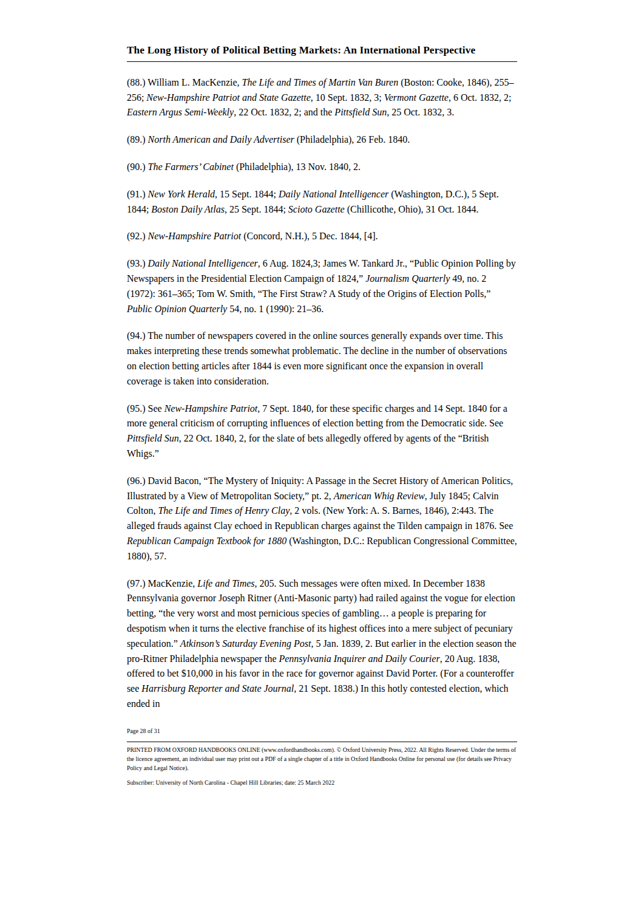The Long History of Political Betting Markets: An International Perspective
(88.) William L. MacKenzie, The Life and Times of Martin Van Buren (Boston: Cooke, 1846), 255–256; New-Hampshire Patriot and State Gazette, 10 Sept. 1832, 3; Vermont Gazette, 6 Oct. 1832, 2; Eastern Argus Semi-Weekly, 22 Oct. 1832, 2; and the Pittsfield Sun, 25 Oct. 1832, 3.
(89.) North American and Daily Advertiser (Philadelphia), 26 Feb. 1840.
(90.) The Farmers’ Cabinet (Philadelphia), 13 Nov. 1840, 2.
(91.) New York Herald, 15 Sept. 1844; Daily National Intelligencer (Washington, D.C.), 5 Sept. 1844; Boston Daily Atlas, 25 Sept. 1844; Scioto Gazette (Chillicothe, Ohio), 31 Oct. 1844.
(92.) New-Hampshire Patriot (Concord, N.H.), 5 Dec. 1844, [4].
(93.) Daily National Intelligencer, 6 Aug. 1824,3; James W. Tankard Jr., “Public Opinion Polling by Newspapers in the Presidential Election Campaign of 1824,” Journalism Quarterly 49, no. 2 (1972): 361–365; Tom W. Smith, “The First Straw? A Study of the Origins of Election Polls,” Public Opinion Quarterly 54, no. 1 (1990): 21–36.
(94.) The number of newspapers covered in the online sources generally expands over time. This makes interpreting these trends somewhat problematic. The decline in the number of observations on election betting articles after 1844 is even more significant once the expansion in overall coverage is taken into consideration.
(95.) See New-Hampshire Patriot, 7 Sept. 1840, for these specific charges and 14 Sept. 1840 for a more general criticism of corrupting influences of election betting from the Democratic side. See Pittsfield Sun, 22 Oct. 1840, 2, for the slate of bets allegedly offered by agents of the “British Whigs.”
(96.) David Bacon, “The Mystery of Iniquity: A Passage in the Secret History of American Politics, Illustrated by a View of Metropolitan Society,” pt. 2, American Whig Review, July 1845; Calvin Colton, The Life and Times of Henry Clay, 2 vols. (New York: A. S. Barnes, 1846), 2:443. The alleged frauds against Clay echoed in Republican charges against the Tilden campaign in 1876. See Republican Campaign Textbook for 1880 (Washington, D.C.: Republican Congressional Committee, 1880), 57.
(97.) MacKenzie, Life and Times, 205. Such messages were often mixed. In December 1838 Pennsylvania governor Joseph Ritner (Anti-Masonic party) had railed against the vogue for election betting, “the very worst and most pernicious species of gambling… a people is preparing for despotism when it turns the elective franchise of its highest offices into a mere subject of pecuniary speculation.” Atkinson’s Saturday Evening Post, 5 Jan. 1839, 2. But earlier in the election season the pro-Ritner Philadelphia newspaper the Pennsylvania Inquirer and Daily Courier, 20 Aug. 1838, offered to bet $10,000 in his favor in the race for governor against David Porter. (For a counteroffer see Harrisburg Reporter and State Journal, 21 Sept. 1838.) In this hotly contested election, which ended in
Page 28 of 31
PRINTED FROM OXFORD HANDBOOKS ONLINE (www.oxfordhandbooks.com). © Oxford University Press, 2022. All Rights Reserved. Under the terms of the licence agreement, an individual user may print out a PDF of a single chapter of a title in Oxford Handbooks Online for personal use (for details see Privacy Policy and Legal Notice).
Subscriber: University of North Carolina - Chapel Hill Libraries; date: 25 March 2022